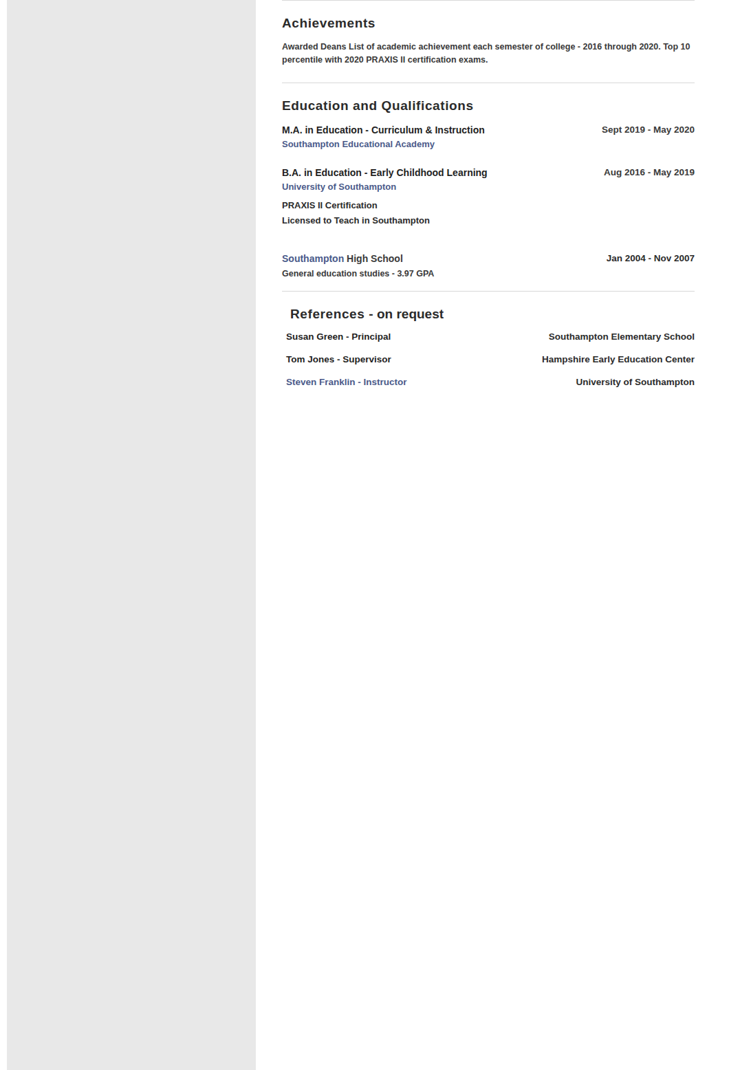Achievements
Awarded Deans List of academic achievement each semester of college - 2016 through 2020. Top 10 percentile with 2020 PRAXIS II certification exams.
Education and Qualifications
M.A. in Education - Curriculum & Instruction
Southampton Educational Academy
Sept 2019 - May 2020
B.A. in Education - Early Childhood Learning
University of Southampton
Aug 2016 - May 2019
PRAXIS II Certification
Licensed to Teach in Southampton
Southampton High School
General education studies - 3.97 GPA
Jan 2004 - Nov 2007
References - on request
Susan Green - Principal Southampton Elementary School
Tom Jones - Supervisor Hampshire Early Education Center
Steven Franklin - Instructor University of Southampton